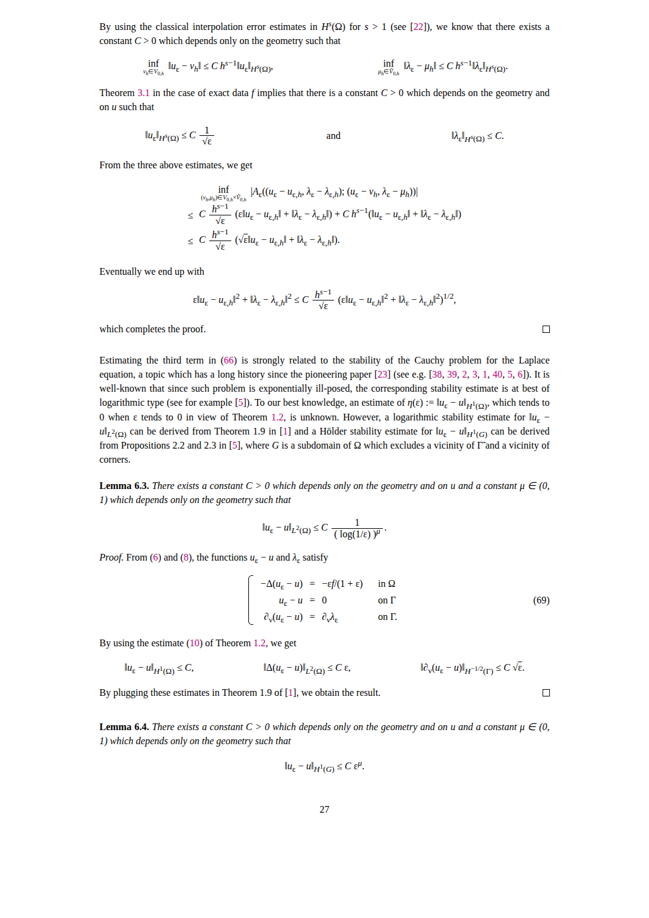By using the classical interpolation error estimates in Hs(Ω) for s > 1 (see [22]), we know that there exists a constant C > 0 which depends only on the geometry such that
inf vh∈V0,h ‖uε − vh‖ ≤ C hs−1‖uε‖Hs(Ω),
inf μh∈Ṽ0,h ‖λε − μh‖ ≤ C hs−1‖λε‖Hs(Ω).
Theorem 3.1 in the case of exact data f implies that there is a constant C > 0 which depends on the geometry and on u such that
‖uε‖Hs(Ω) ≤ C 1√ε
and
‖λε‖Hs(Ω) ≤ C.
From the three above estimates, we get
| | inf ( v h , μ h )∈ V 0, h × Ṽ 0, h / A ε (( u ε − u ε, h , λ ε − λ ε, h ); ( u ε − v h , λ ε − μ h ))/ |
| ≤ | C h s −1 √ ε (ε‖ u ε − u ε, h ‖ + ‖ λ ε − λ ε, h ‖) + C h s −1 (‖ u ε − u ε, h ‖ + ‖ λ ε − λ ε, h ‖) |
| ≤ | C h s −1 √ ε (√ ε ‖ u ε − u ε, h ‖ + ‖ λ ε − λ ε, h ‖). |
Eventually we end up with
ε‖uε − uε,h‖2 + ‖λε − λε,h‖2 ≤ C hs−1√ε (ε‖uε − uε,h‖2 + ‖λε − λε,h‖2)1/2,
which completes the proof.
Estimating the third term in (66) is strongly related to the stability of the Cauchy problem for the Laplace equation, a topic which has a long history since the pioneering paper [23] (see e.g. [38, 39, 2, 3, 1, 40, 5, 6]). It is well-known that since such problem is exponentially ill-posed, the corresponding stability estimate is at best of logarithmic type (see for example [5]). To our best knowledge, an estimate of η(ε) := ‖uε − u‖H1(Ω), which tends to 0 when ε tends to 0 in view of Theorem 1.2, is unknown. However, a logarithmic stability estimate for ‖uε − u‖L2(Ω) can be derived from Theorem 1.9 in [1] and a Hölder stability estimate for ‖uε − u‖H1(G) can be derived from Propositions 2.2 and 2.3 in [5], where G is a subdomain of Ω which excludes a vicinity of Γ̃ and a vicinity of corners.
Lemma 6.3. There exists a constant C > 0 which depends only on the geometry and on u and a constant μ ∈ (0, 1) which depends only on the geometry such that
‖uε − u‖L2(Ω) ≤ C 1( log(1/ε) )μ.
Proof. From (6) and (8), the functions uε − u and λε satisfy
| −Δ( u ε − u ) | = | −ε f /(1 + ε) | in Ω |
| u ε − u | = | 0 | on Γ |
| ∂ ν ( u ε − u ) | = | ∂ ν λ ε | on Γ. |
(69)
By using the estimate (10) of Theorem 1.2, we get
‖uε − u‖H1(Ω) ≤ C,
‖Δ(uε − u)‖L2(Ω) ≤ C ε,
‖∂ν(uε − u)‖H−1/2(Γ) ≤ C √ε.
By plugging these estimates in Theorem 1.9 of [1], we obtain the result.
Lemma 6.4. There exists a constant C > 0 which depends only on the geometry and on u and a constant μ ∈ (0, 1) which depends only on the geometry such that
‖uε − u‖H1(G) ≤ C εμ.
27